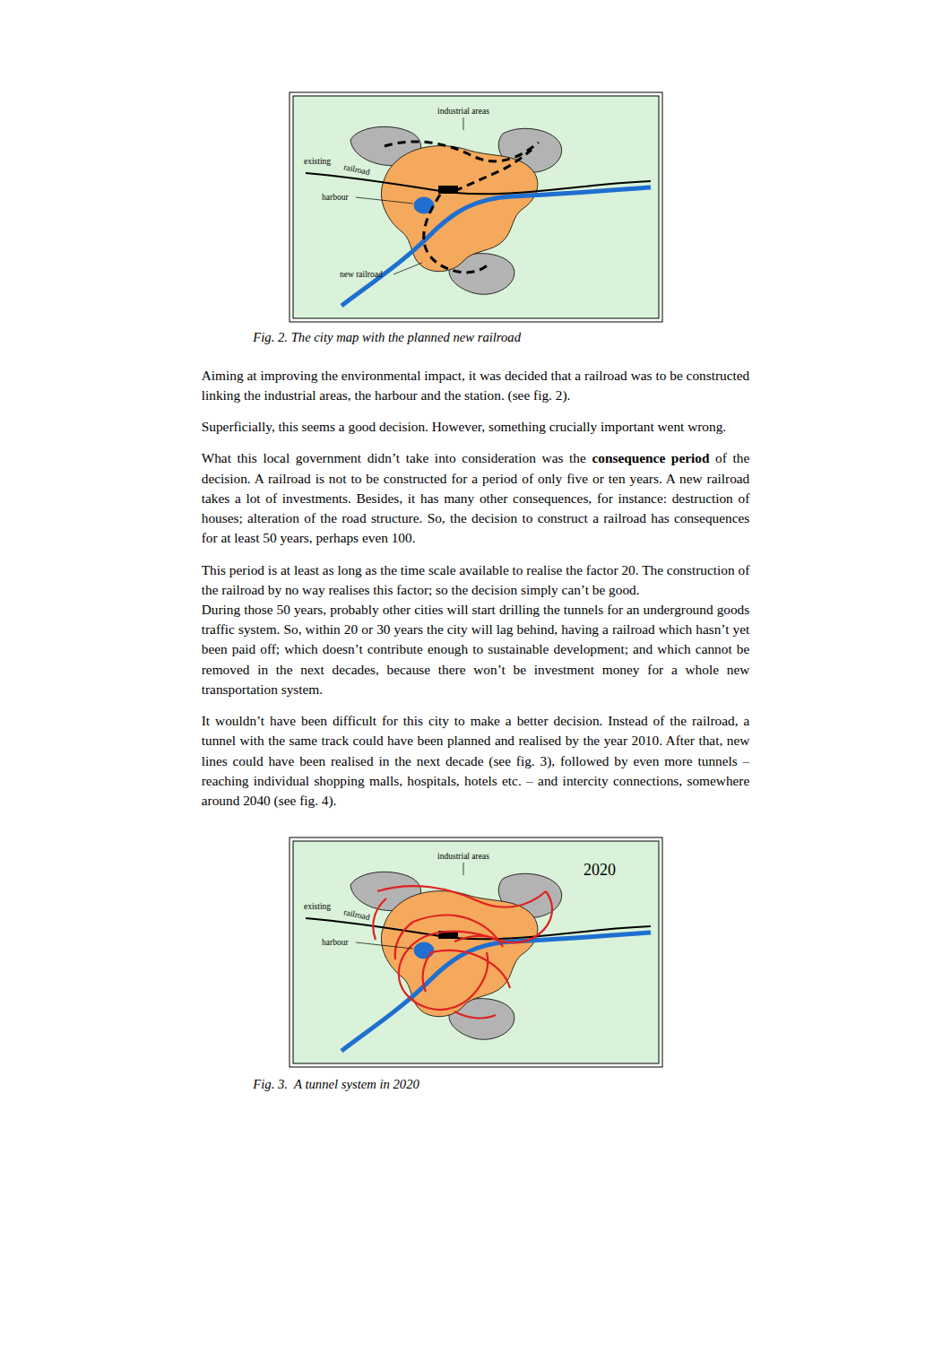industrial areas existing railroad harbour new railroad
Fig. 2. The city map with the planned new railroad
Aiming at improving the environmental impact, it was decided that a railroad was to be constructed linking the industrial areas, the harbour and the station. (see fig. 2).
Superficially, this seems a good decision. However, something crucially important went wrong.
What this local government didn’t take into consideration was the consequence period of the decision. A railroad is not to be constructed for a period of only five or ten years. A new railroad takes a lot of investments. Besides, it has many other consequences, for instance: destruction of houses; alteration of the road structure. So, the decision to construct a railroad has consequences for at least 50 years, perhaps even 100.
This period is at least as long as the time scale available to realise the factor 20. The construction of the railroad by no way realises this factor; so the decision simply can’t be good.
During those 50 years, probably other cities will start drilling the tunnels for an underground goods traffic system. So, within 20 or 30 years the city will lag behind, having a railroad which hasn’t yet been paid off; which doesn’t contribute enough to sustainable development; and which cannot be removed in the next decades, because there won’t be investment money for a whole new transportation system.
It wouldn’t have been difficult for this city to make a better decision. Instead of the railroad, a tunnel with the same track could have been planned and realised by the year 2010. After that, new lines could have been realised in the next decade (see fig. 3), followed by even more tunnels – reaching individual shopping malls, hospitals, hotels etc. – and intercity connections, somewhere around 2040 (see fig. 4).
2020 industrial areas existing railroad harbour
Fig. 3. A tunnel system in 2020